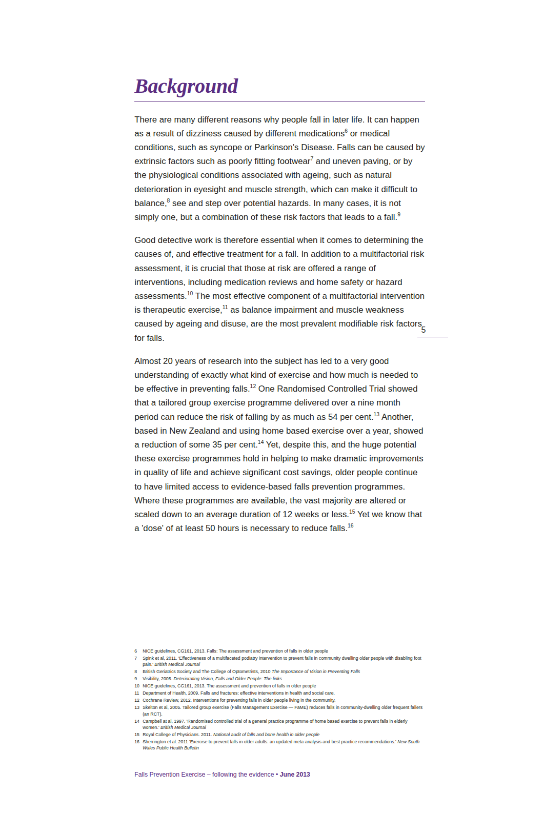Background
There are many different reasons why people fall in later life. It can happen as a result of dizziness caused by different medications6 or medical conditions, such as syncope or Parkinson's Disease. Falls can be caused by extrinsic factors such as poorly fitting footwear7 and uneven paving, or by the physiological conditions associated with ageing, such as natural deterioration in eyesight and muscle strength, which can make it difficult to balance,8 see and step over potential hazards. In many cases, it is not simply one, but a combination of these risk factors that leads to a fall.9
Good detective work is therefore essential when it comes to determining the causes of, and effective treatment for a fall. In addition to a multifactorial risk assessment, it is crucial that those at risk are offered a range of interventions, including medication reviews and home safety or hazard assessments.10 The most effective component of a multifactorial intervention is therapeutic exercise,11 as balance impairment and muscle weakness caused by ageing and disuse, are the most prevalent modifiable risk factors for falls.
Almost 20 years of research into the subject has led to a very good understanding of exactly what kind of exercise and how much is needed to be effective in preventing falls.12 One Randomised Controlled Trial showed that a tailored group exercise programme delivered over a nine month period can reduce the risk of falling by as much as 54 per cent.13 Another, based in New Zealand and using home based exercise over a year, showed a reduction of some 35 per cent.14 Yet, despite this, and the huge potential these exercise programmes hold in helping to make dramatic improvements in quality of life and achieve significant cost savings, older people continue to have limited access to evidence-based falls prevention programmes. Where these programmes are available, the vast majority are altered or scaled down to an average duration of 12 weeks or less.15 Yet we know that a 'dose' of at least 50 hours is necessary to reduce falls.16
5
NICE guidelines, CG161, 2013. Falls: The assessment and prevention of falls in older people
Spink et al, 2011. 'Effectiveness of a multifaceted podiatry intervention to prevent falls in community dwelling older people with disabling foot pain.' British Medical Journal
British Geriatrics Society and The College of Optometrists, 2010 The Importance of Vision in Preventing Falls
Visibility, 2005. Deteriorating Vision, Falls and Older People: The links
NICE guidelines, CG161, 2013. The assessment and prevention of falls in older people
Department of Health, 2009. Falls and fractures: effective interventions in health and social care.
Cochrane Review, 2012. Interventions for preventing falls in older people living in the community.
Skelton et al, 2005. Tailored group exercise (Falls Management Exercise — FaME) reduces falls in community-dwelling older frequent fallers (an RCT).
Campbell at al, 1997. 'Randomised controlled trial of a general practice programme of home based exercise to prevent falls in elderly women.' British Medical Journal
Royal College of Physicians. 2011. National audit of falls and bone health in older people
Sherrington et al. 2011 'Exercise to prevent falls in older adults: an updated meta-analysis and best practice recommendations.' New South Wales Public Health Bulletin
Falls Prevention Exercise – following the evidence • June 2013